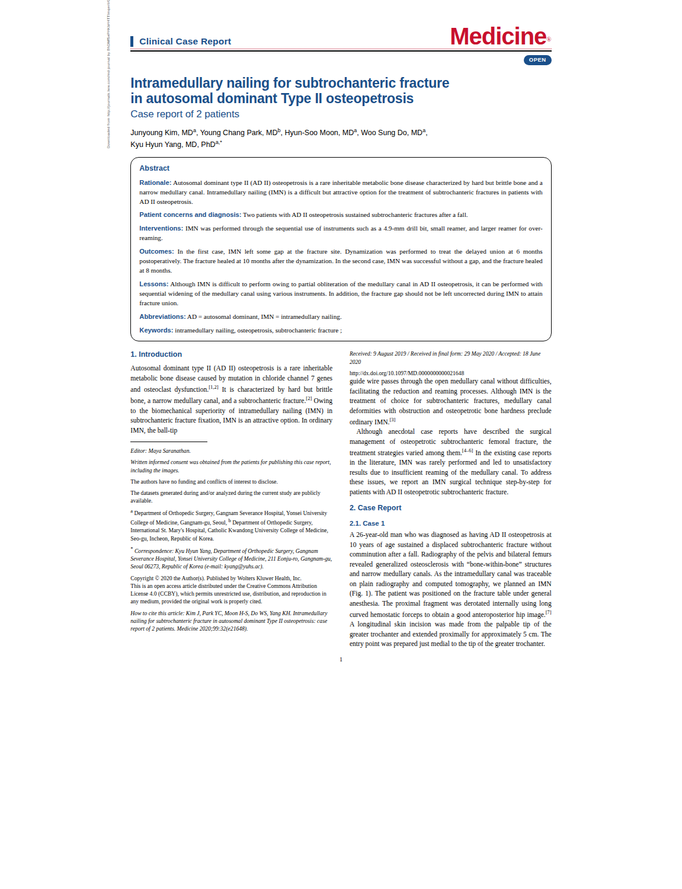Downloaded from http://journals.lww.com/md-journal by BhDMf5ePHKbH4TTImqenVGeVxlrv1zT7TdkPrjAUdwkwMvQOzQWkE4/u4L6SFRqp3kr9Lu1JTM= on 09/19/2020
Clinical Case Report
Medicine®
OPEN
Intramedullary nailing for subtrochanteric fracture
in autosomal dominant Type II osteopetrosis
Case report of 2 patients
Junyoung Kim, MDa, Young Chang Park, MDb, Hyun-Soo Moon, MDa, Woo Sung Do, MDa,
Kyu Hyun Yang, MD, PhDa,*
Abstract
Rationale: Autosomal dominant type II (AD II) osteopetrosis is a rare inheritable metabolic bone disease characterized by hard but brittle bone and a narrow medullary canal. Intramedullary nailing (IMN) is a difficult but attractive option for the treatment of subtrochanteric fractures in patients with AD II osteopetrosis.
Patient concerns and diagnosis: Two patients with AD II osteopetrosis sustained subtrochanteric fractures after a fall.
Interventions: IMN was performed through the sequential use of instruments such as a 4.9-mm drill bit, small reamer, and larger reamer for over-reaming.
Outcomes: In the first case, IMN left some gap at the fracture site. Dynamization was performed to treat the delayed union at 6 months postoperatively. The fracture healed at 10 months after the dynamization. In the second case, IMN was successful without a gap, and the fracture healed at 8 months.
Lessons: Although IMN is difficult to perform owing to partial obliteration of the medullary canal in AD II osteopetrosis, it can be performed with sequential widening of the medullary canal using various instruments. In addition, the fracture gap should not be left uncorrected during IMN to attain fracture union.
Abbreviations: AD = autosomal dominant, IMN = intramedullary nailing.
Keywords: intramedullary nailing, osteopetrosis, subtrochanteric fracture ;
1. Introduction
Autosomal dominant type II (AD II) osteopetrosis is a rare inheritable metabolic bone disease caused by mutation in chloride channel 7 genes and osteoclast dysfunction.[1,2] It is characterized by hard but brittle bone, a narrow medullary canal, and a subtrochanteric fracture.[2] Owing to the biomechanical superiority of intramedullary nailing (IMN) in subtrochanteric fracture fixation, IMN is an attractive option. In ordinary IMN, the ball-tip
Editor: Maya Saranathan.
Written informed consent was obtained from the patients for publishing this case report, including the images.
The authors have no funding and conflicts of interest to disclose.
The datasets generated during and/or analyzed during the current study are publicly available.
a Department of Orthopedic Surgery, Gangnam Severance Hospital, Yonsei University College of Medicine, Gangnam-gu, Seoul, b Department of Orthopedic Surgery, International St. Mary's Hospital, Catholic Kwandong University College of Medicine, Seo-gu, Incheon, Republic of Korea.
* Correspondence: Kyu Hyun Yang, Department of Orthopedic Surgery, Gangnam Severance Hospital, Yonsei University College of Medicine, 211 Eonju-ro, Gangnam-gu, Seoul 06273, Republic of Korea (e-mail: kyang@yuhs.ac).
Copyright © 2020 the Author(s). Published by Wolters Kluwer Health, Inc.
This is an open access article distributed under the Creative Commons Attribution License 4.0 (CCBY), which permits unrestricted use, distribution, and reproduction in any medium, provided the original work is properly cited.
How to cite this article: Kim J, Park YC, Moon H-S, Do WS, Yang KH. Intramedullary nailing for subtrochanteric fracture in autosomal dominant Type II osteopetrosis: case report of 2 patients. Medicine 2020;99:32(e21648).
Received: 9 August 2019 / Received in final form: 29 May 2020 / Accepted: 18 June 2020
http://dx.doi.org/10.1097/MD.0000000000021648
guide wire passes through the open medullary canal without difficulties, facilitating the reduction and reaming processes. Although IMN is the treatment of choice for subtrochanteric fractures, medullary canal deformities with obstruction and osteopetrotic bone hardness preclude ordinary IMN.[3]
Although anecdotal case reports have described the surgical management of osteopetrotic subtrochanteric femoral fracture, the treatment strategies varied among them.[4–6] In the existing case reports in the literature, IMN was rarely performed and led to unsatisfactory results due to insufficient reaming of the medullary canal. To address these issues, we report an IMN surgical technique step-by-step for patients with AD II osteopetrotic subtrochanteric fracture.
2. Case Report
2.1. Case 1
A 26-year-old man who was diagnosed as having AD II osteopetrosis at 10 years of age sustained a displaced subtrochanteric fracture without comminution after a fall. Radiography of the pelvis and bilateral femurs revealed generalized osteosclerosis with “bone-within-bone” structures and narrow medullary canals. As the intramedullary canal was traceable on plain radiography and computed tomography, we planned an IMN (Fig. 1). The patient was positioned on the fracture table under general anesthesia. The proximal fragment was derotated internally using long curved hemostatic forceps to obtain a good anteroposterior hip image.[7] A longitudinal skin incision was made from the palpable tip of the greater trochanter and extended proximally for approximately 5 cm. The entry point was prepared just medial to the tip of the greater trochanter.
1